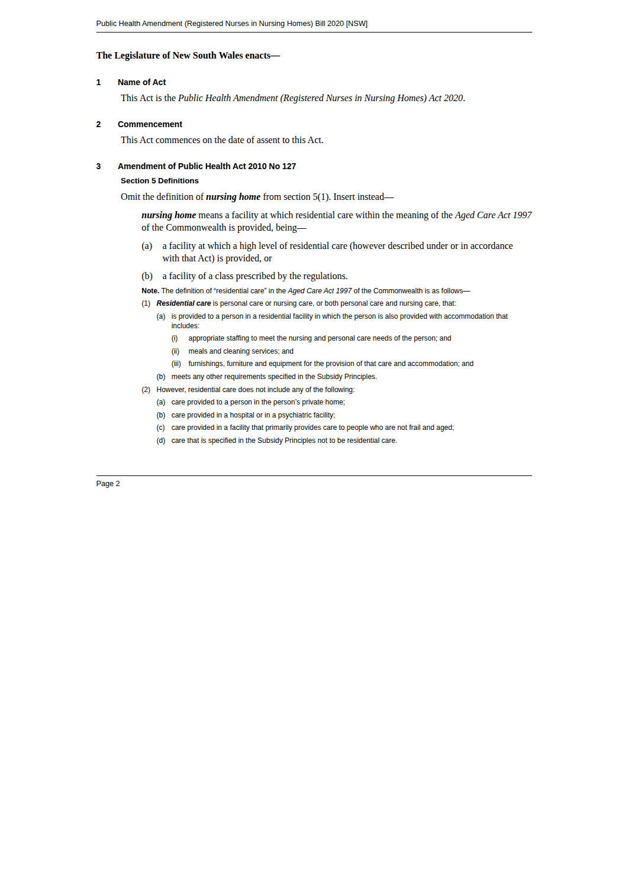Public Health Amendment (Registered Nurses in Nursing Homes) Bill 2020 [NSW]
The Legislature of New South Wales enacts—
1 Name of Act
This Act is the Public Health Amendment (Registered Nurses in Nursing Homes) Act 2020.
2 Commencement
This Act commences on the date of assent to this Act.
3 Amendment of Public Health Act 2010 No 127
Section 5 Definitions
Omit the definition of nursing home from section 5(1). Insert instead—
nursing home means a facility at which residential care within the meaning of the Aged Care Act 1997 of the Commonwealth is provided, being—
(a) a facility at which a high level of residential care (however described under or in accordance with that Act) is provided, or
(b) a facility of a class prescribed by the regulations.
Note. The definition of “residential care” in the Aged Care Act 1997 of the Commonwealth is as follows—
(1) Residential care is personal care or nursing care, or both personal care and nursing care, that:
(a) is provided to a person in a residential facility in which the person is also provided with accommodation that includes:
(i) appropriate staffing to meet the nursing and personal care needs of the person; and
(ii) meals and cleaning services; and
(iii) furnishings, furniture and equipment for the provision of that care and accommodation; and
(b) meets any other requirements specified in the Subsidy Principles.
(2) However, residential care does not include any of the following:
(a) care provided to a person in the person’s private home;
(b) care provided in a hospital or in a psychiatric facility;
(c) care provided in a facility that primarily provides care to people who are not frail and aged;
(d) care that is specified in the Subsidy Principles not to be residential care.
Page 2